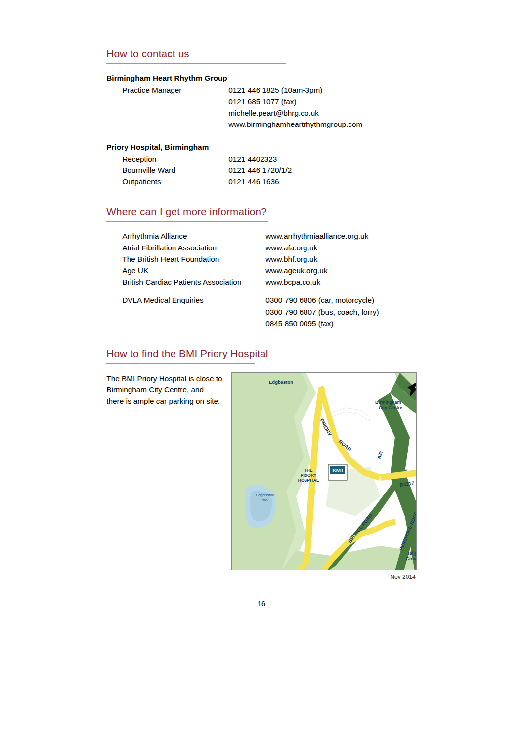How to contact us
Birmingham Heart Rhythm Group
| Practice Manager | 0121 446 1825 (10am-3pm) |
| | 0121 685 1077 (fax) |
| | michelle.peart@bhrg.co.uk |
| | www.birminghamheartrhythmgroup.com |
Priory Hospital, Birmingham
| Reception | 0121 4402323 |
| Bournville Ward | 0121 446 1720/1/2 |
| Outpatients | 0121 446 1636 |
Where can I get more information?
| Arrhythmia Alliance | www.arrhythmiaalliance.org.uk |
| Atrial Fibrillation Association | www.afa.org.uk |
| The British Heart Foundation | www.bhf.org.uk |
| Age UK | www.ageuk.org.uk |
| British Cardiac Patients Association | www.bcpa.co.uk |
| DVLA Medical Enquiries | 0300 790 6806 (car, motorcycle) |
| | 0300 790 6807 (bus, coach, lorry) |
| | 0845 850 0095 (fax) |
How to find the BMI Priory Hospital
The BMI Priory Hospital is close to Birmingham City Centre, and there is ample car parking on site.
BMI Edgbaston Birmingham City Centre THE PRIORY HOSPITAL Edgbaston Pool PRIORY ROAD A38 B4217 A441 BRISTOL ROAD PERSHORE ROAD Tally Ho Grounds
Nov 2014
16